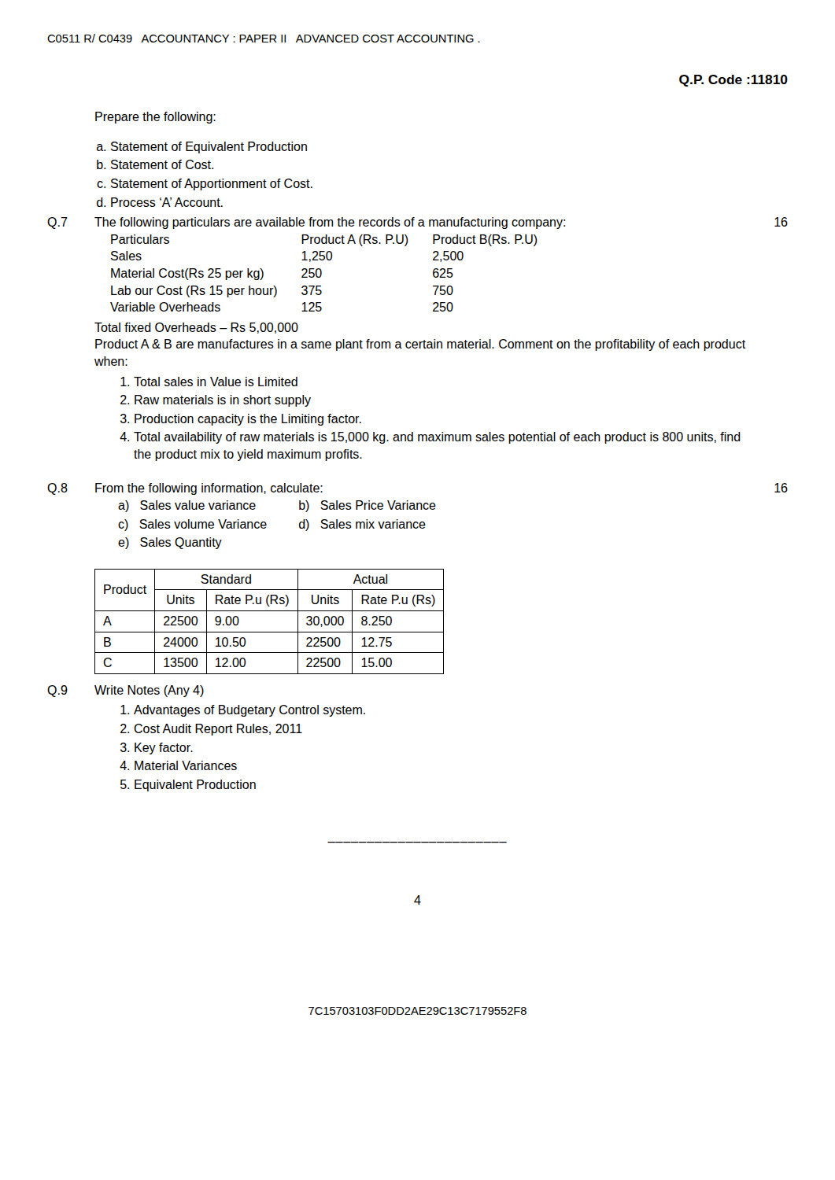C0511 R/ C0439 ACCOUNTANCY : PAPER II ADVANCED COST ACCOUNTING .
Q.P. Code :11810
Prepare the following:
Statement of Equivalent Production
Statement of Cost.
Statement of Apportionment of Cost.
Process ‘A’ Account.
Q.7
The following particulars are available from the records of a manufacturing company:
| Particulars | Product A (Rs. P.U) | Product B(Rs. P.U) |
| Sales | 1,250 | 2,500 |
| Material Cost(Rs 25 per kg) | 250 | 625 |
| Lab our Cost (Rs 15 per hour) | 375 | 750 |
| Variable Overheads | 125 | 250 |
Total fixed Overheads – Rs 5,00,000
Product A & B are manufactures in a same plant from a certain material. Comment on the profitability of each product when:
Total sales in Value is Limited
Raw materials is in short supply
Production capacity is the Limiting factor.
Total availability of raw materials is 15,000 kg. and maximum sales potential of each product is 800 units, find the product mix to yield maximum profits.
16
Q.8
From the following information, calculate:
| a) Sales value variance | b) Sales Price Variance |
| c) Sales volume Variance | d) Sales mix variance |
| e) Sales Quantity | |
16
| Product | Standard | Actual |
| --- | --- | --- |
| Units | Rate P.u (Rs) | Units | Rate P.u (Rs) |
| A | 22500 | 9.00 | 30,000 | 8.250 |
| B | 24000 | 10.50 | 22500 | 12.75 |
| C | 13500 | 12.00 | 22500 | 15.00 |
Q.9
Write Notes (Any 4)
Advantages of Budgetary Control system.
Cost Audit Report Rules, 2011
Key factor.
Material Variances
Equivalent Production
_______________________
4
7C15703103F0DD2AE29C13C7179552F8